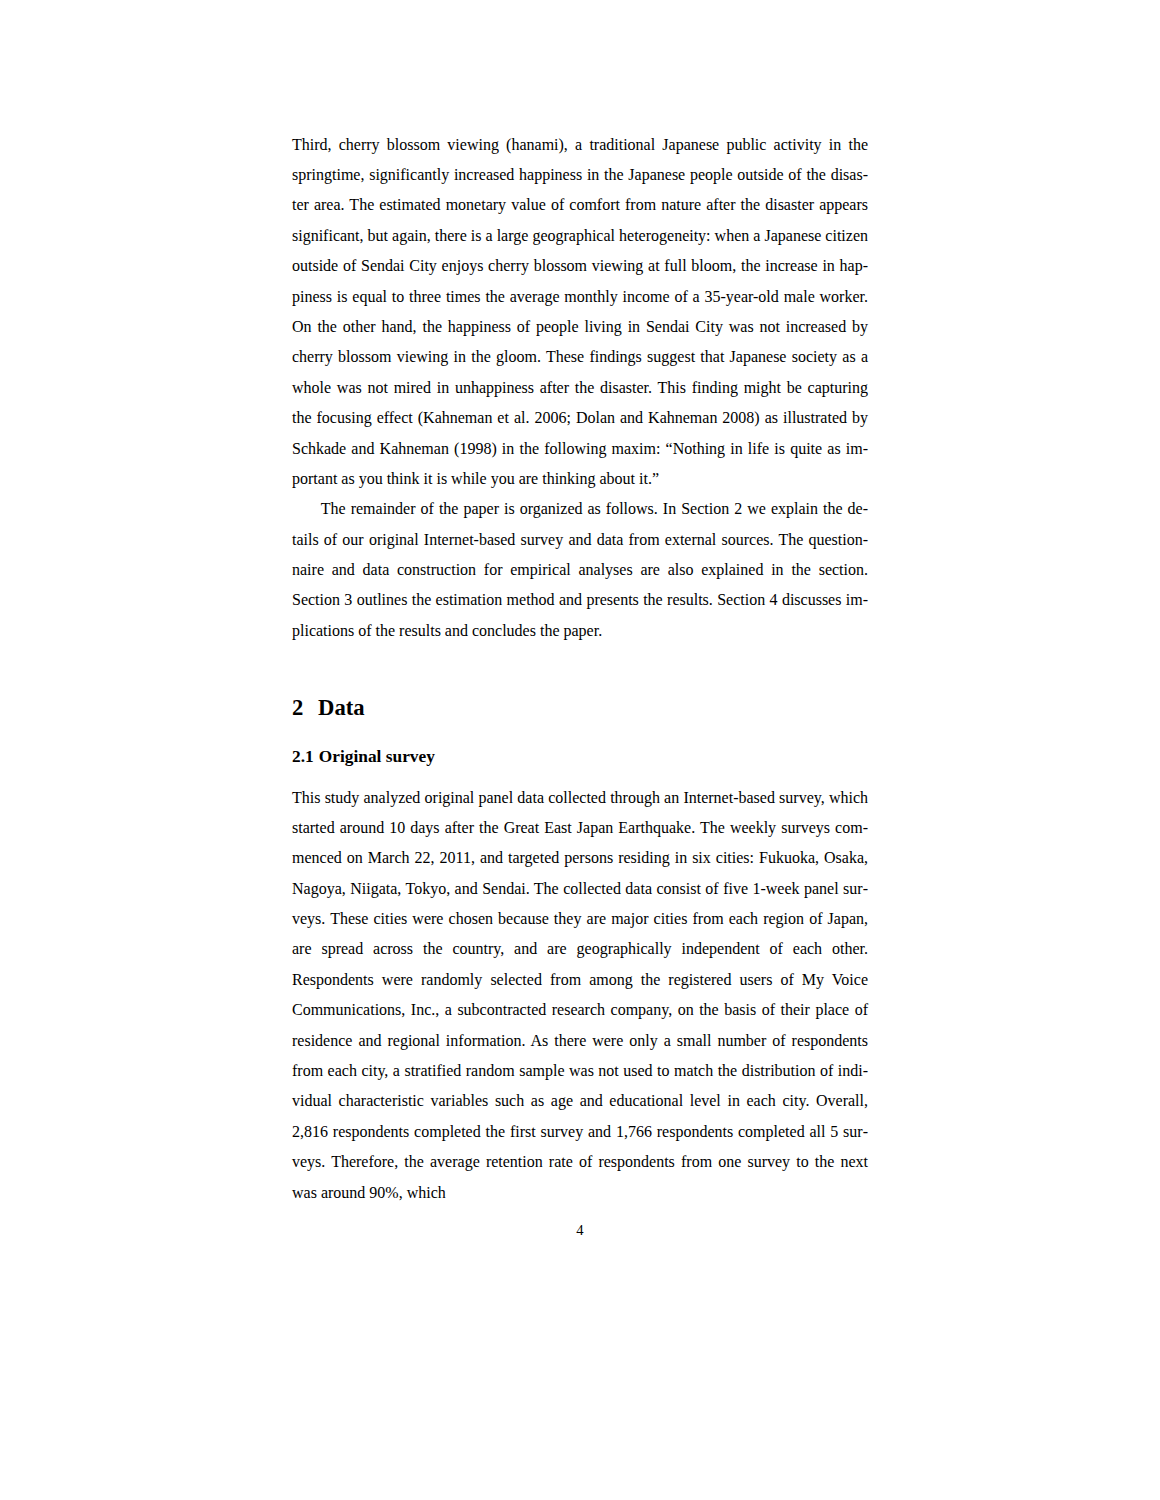Third, cherry blossom viewing (hanami), a traditional Japanese public activity in the springtime, significantly increased happiness in the Japanese people outside of the disaster area. The estimated monetary value of comfort from nature after the disaster appears significant, but again, there is a large geographical heterogeneity: when a Japanese citizen outside of Sendai City enjoys cherry blossom viewing at full bloom, the increase in happiness is equal to three times the average monthly income of a 35-year-old male worker. On the other hand, the happiness of people living in Sendai City was not increased by cherry blossom viewing in the gloom. These findings suggest that Japanese society as a whole was not mired in unhappiness after the disaster. This finding might be capturing the focusing effect (Kahneman et al. 2006; Dolan and Kahneman 2008) as illustrated by Schkade and Kahneman (1998) in the following maxim: “Nothing in life is quite as important as you think it is while you are thinking about it.”
The remainder of the paper is organized as follows. In Section 2 we explain the details of our original Internet-based survey and data from external sources. The questionnaire and data construction for empirical analyses are also explained in the section. Section 3 outlines the estimation method and presents the results. Section 4 discusses implications of the results and concludes the paper.
2 Data
2.1 Original survey
This study analyzed original panel data collected through an Internet-based survey, which started around 10 days after the Great East Japan Earthquake. The weekly surveys commenced on March 22, 2011, and targeted persons residing in six cities: Fukuoka, Osaka, Nagoya, Niigata, Tokyo, and Sendai. The collected data consist of five 1-week panel surveys. These cities were chosen because they are major cities from each region of Japan, are spread across the country, and are geographically independent of each other. Respondents were randomly selected from among the registered users of My Voice Communications, Inc., a subcontracted research company, on the basis of their place of residence and regional information. As there were only a small number of respondents from each city, a stratified random sample was not used to match the distribution of individual characteristic variables such as age and educational level in each city. Overall, 2,816 respondents completed the first survey and 1,766 respondents completed all 5 surveys. Therefore, the average retention rate of respondents from one survey to the next was around 90%, which
4